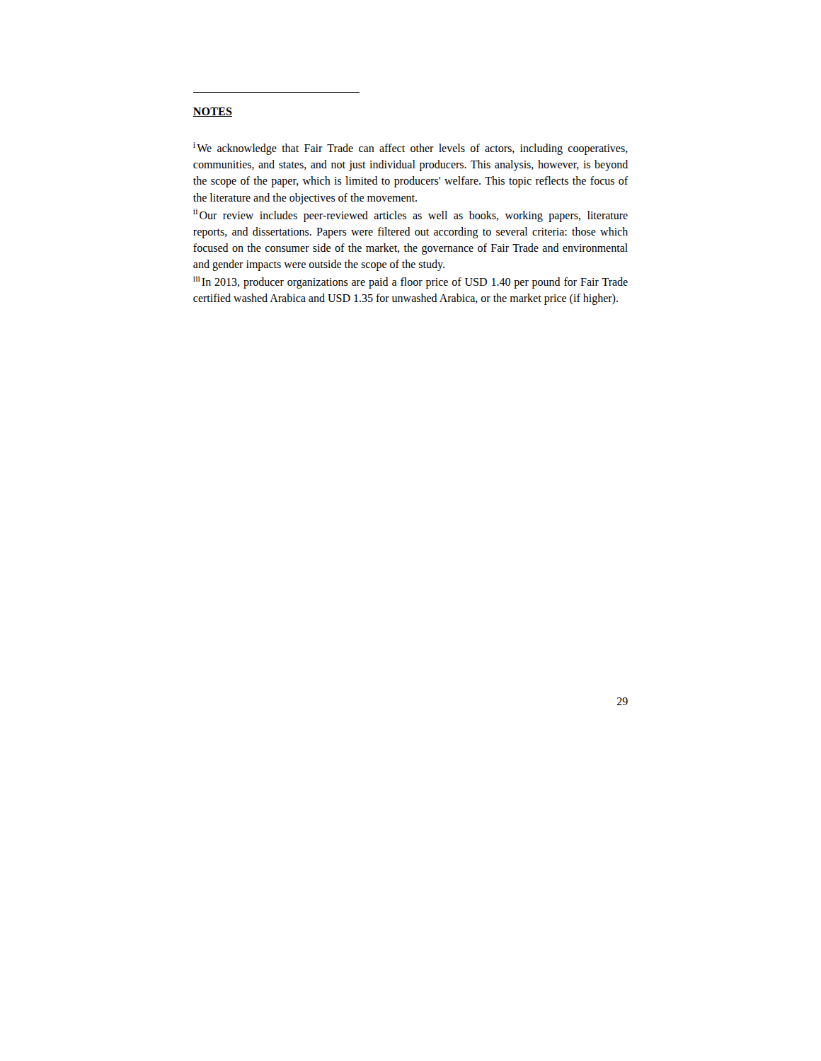NOTES
iWe acknowledge that Fair Trade can affect other levels of actors, including cooperatives, communities, and states, and not just individual producers. This analysis, however, is beyond the scope of the paper, which is limited to producers' welfare. This topic reflects the focus of the literature and the objectives of the movement.
iiOur review includes peer-reviewed articles as well as books, working papers, literature reports, and dissertations. Papers were filtered out according to several criteria: those which focused on the consumer side of the market, the governance of Fair Trade and environmental and gender impacts were outside the scope of the study.
iiiIn 2013, producer organizations are paid a floor price of USD 1.40 per pound for Fair Trade certified washed Arabica and USD 1.35 for unwashed Arabica, or the market price (if higher).
29